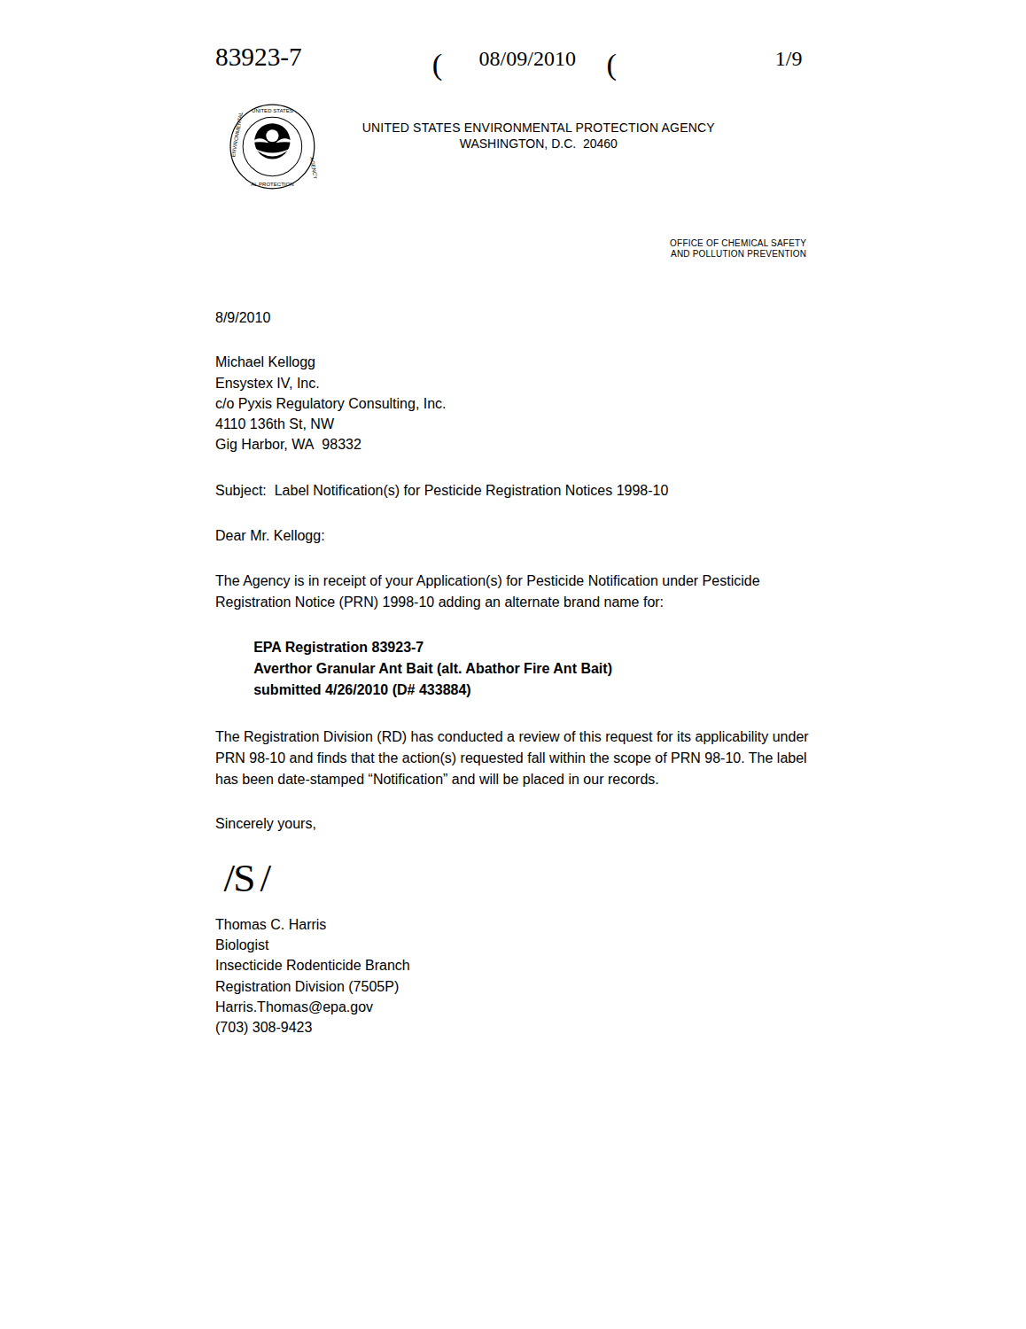83923-7 ( 08/09/2010 ( 1/9
UNITED STATES AL PROTECTION ENVIRONMENTAL AGENCY
UNITED STATES ENVIRONMENTAL PROTECTION AGENCY
WASHINGTON, D.C. 20460
OFFICE OF CHEMICAL SAFETY
AND POLLUTION PREVENTION
8/9/2010
Michael Kellogg
Ensystex IV, Inc.
c/o Pyxis Regulatory Consulting, Inc.
4110 136th St, NW
Gig Harbor, WA 98332
Subject: Label Notification(s) for Pesticide Registration Notices 1998-10
Dear Mr. Kellogg:
The Agency is in receipt of your Application(s) for Pesticide Notification under Pesticide Registration Notice (PRN) 1998-10 adding an alternate brand name for:
EPA Registration 83923-7
Averthor Granular Ant Bait (alt. Abathor Fire Ant Bait)
submitted 4/26/2010 (D# 433884)
The Registration Division (RD) has conducted a review of this request for its applicability under PRN 98-10 and finds that the action(s) requested fall within the scope of PRN 98-10. The label has been date-stamped “Notification” and will be placed in our records.
Sincerely yours,
/S /
Thomas C. Harris
Biologist
Insecticide Rodenticide Branch
Registration Division (7505P)
Harris.Thomas@epa.gov
(703) 308-9423